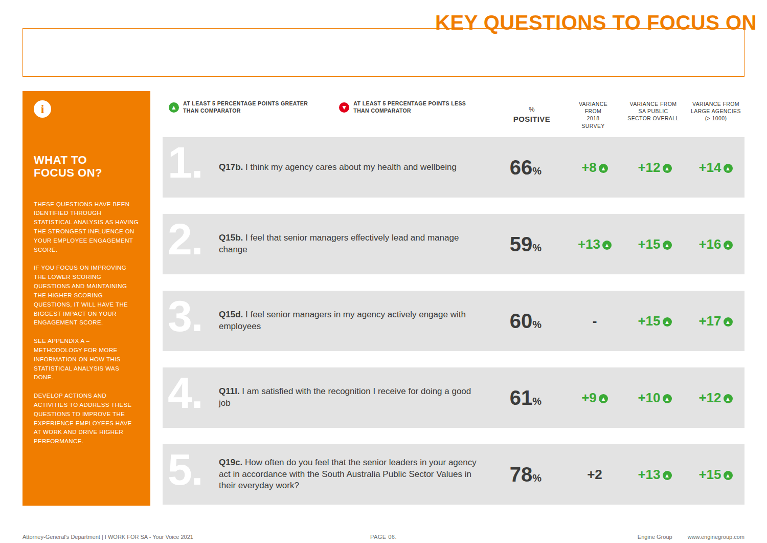Key questions to focus on
i
What to
focus on?
These questions have been identified through statistical analysis as having the strongest influence on your employee engagement score.
If you focus on improving the lower scoring questions and maintaining the higher scoring questions, it will have the biggest impact on your engagement score.
See Appendix A – Methodology for more information on how this statistical analysis was done.
Develop actions and activities to address these questions to improve the experience employees have at work and drive higher performance.
▲At least 5 percentage points greater than comparator
▼At least 5 percentage points less than comparator
%
Positive
Variance
from
2018
survey
Variance from
SA Public
Sector overall
Variance from
Large agencies
(> 1000)
1.
Q17b. I think my agency cares about my health and wellbeing
66%
+8▲
+12▲
+14▲
2.
Q15b. I feel that senior managers effectively lead and manage change
59%
+13▲
+15▲
+16▲
3.
Q15d. I feel senior managers in my agency actively engage with employees
60%
-
+15▲
+17▲
4.
Q11l. I am satisfied with the recognition I receive for doing a good job
61%
+9▲
+10▲
+12▲
5.
Q19c. How often do you feel that the senior leaders in your agency act in accordance with the South Australia Public Sector Values in their everyday work?
78%
+2
+13▲
+15▲
Attorney-General's Department | I WORK FOR SA - Your Voice 2021
PAGE 06.
Engine Groupwww.enginegroup.com